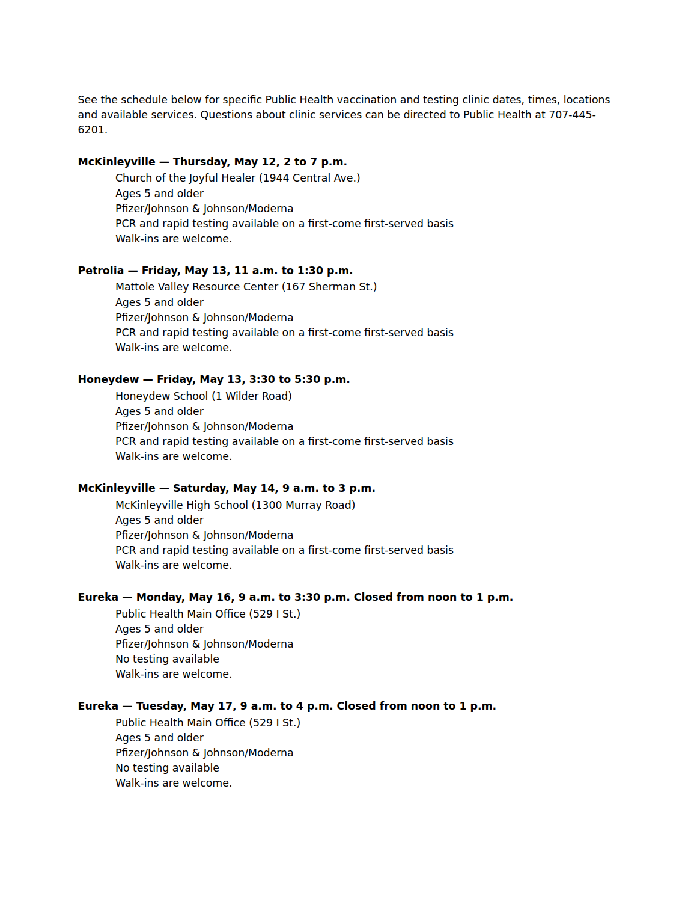See the schedule below for specific Public Health vaccination and testing clinic dates, times, locations and available services. Questions about clinic services can be directed to Public Health at 707-445-6201.
McKinleyville — Thursday, May 12, 2 to 7 p.m.
Church of the Joyful Healer (1944 Central Ave.)
Ages 5 and older
Pfizer/Johnson & Johnson/Moderna
PCR and rapid testing available on a first-come first-served basis
Walk-ins are welcome.
Petrolia — Friday, May 13, 11 a.m. to 1:30 p.m.
Mattole Valley Resource Center (167 Sherman St.)
Ages 5 and older
Pfizer/Johnson & Johnson/Moderna
PCR and rapid testing available on a first-come first-served basis
Walk-ins are welcome.
Honeydew — Friday, May 13, 3:30 to 5:30 p.m.
Honeydew School (1 Wilder Road)
Ages 5 and older
Pfizer/Johnson & Johnson/Moderna
PCR and rapid testing available on a first-come first-served basis
Walk-ins are welcome.
McKinleyville — Saturday, May 14, 9 a.m. to 3 p.m.
McKinleyville High School (1300 Murray Road)
Ages 5 and older
Pfizer/Johnson & Johnson/Moderna
PCR and rapid testing available on a first-come first-served basis
Walk-ins are welcome.
Eureka — Monday, May 16, 9 a.m. to 3:30 p.m. Closed from noon to 1 p.m.
Public Health Main Office (529 I St.)
Ages 5 and older
Pfizer/Johnson & Johnson/Moderna
No testing available
Walk-ins are welcome.
Eureka — Tuesday, May 17, 9 a.m. to 4 p.m. Closed from noon to 1 p.m.
Public Health Main Office (529 I St.)
Ages 5 and older
Pfizer/Johnson & Johnson/Moderna
No testing available
Walk-ins are welcome.